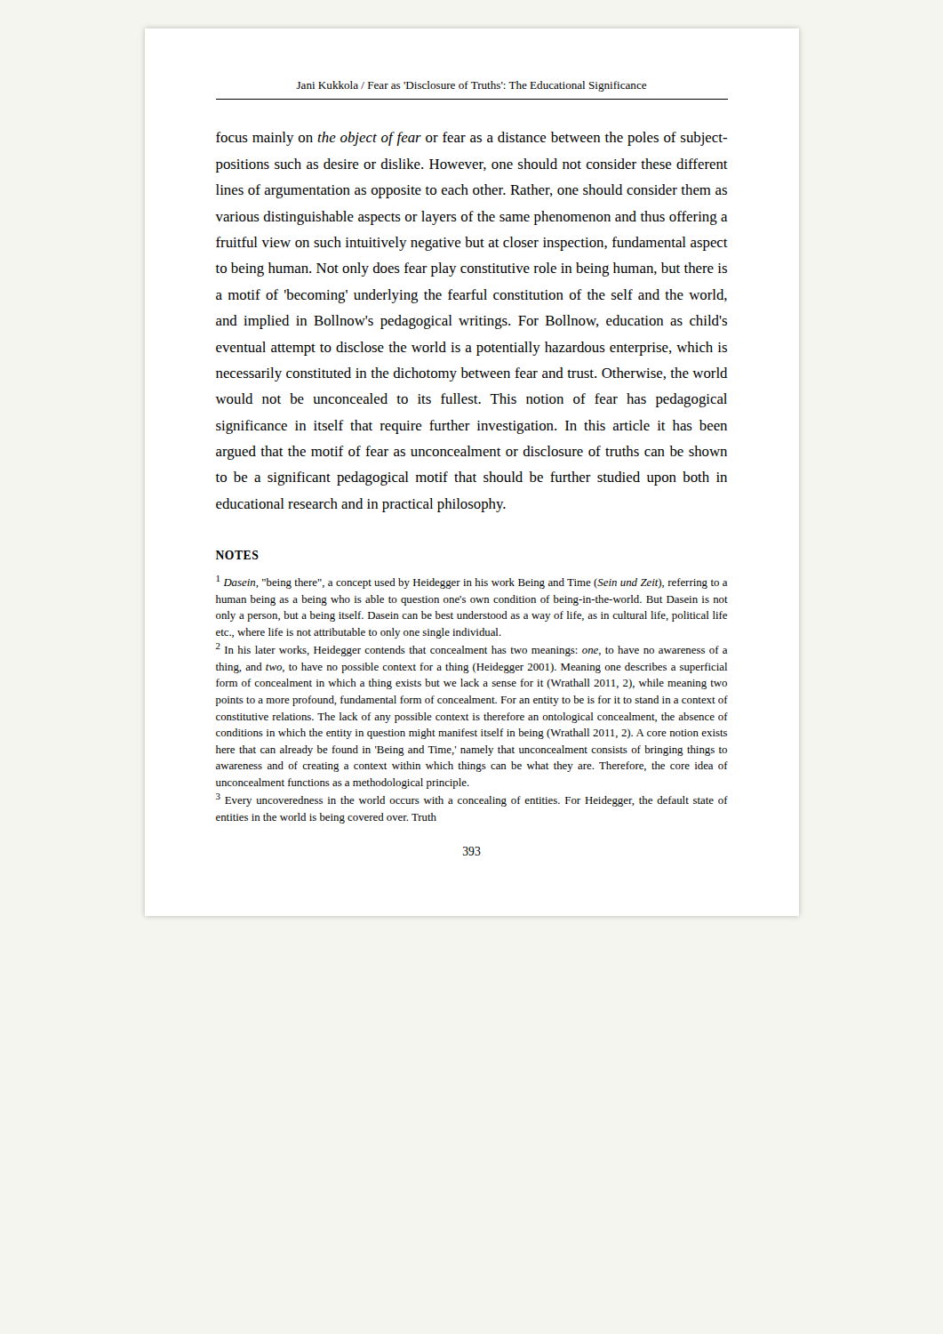Jani Kukkola / Fear as 'Disclosure of Truths': The Educational Significance
focus mainly on the object of fear or fear as a distance between the poles of subject-positions such as desire or dislike. However, one should not consider these different lines of argumentation as opposite to each other. Rather, one should consider them as various distinguishable aspects or layers of the same phenomenon and thus offering a fruitful view on such intuitively negative but at closer inspection, fundamental aspect to being human. Not only does fear play constitutive role in being human, but there is a motif of 'becoming' underlying the fearful constitution of the self and the world, and implied in Bollnow's pedagogical writings. For Bollnow, education as child's eventual attempt to disclose the world is a potentially hazardous enterprise, which is necessarily constituted in the dichotomy between fear and trust. Otherwise, the world would not be unconcealed to its fullest. This notion of fear has pedagogical significance in itself that require further investigation. In this article it has been argued that the motif of fear as unconcealment or disclosure of truths can be shown to be a significant pedagogical motif that should be further studied upon both in educational research and in practical philosophy.
Notes
1 Dasein, "being there", a concept used by Heidegger in his work Being and Time (Sein und Zeit), referring to a human being as a being who is able to question one's own condition of being-in-the-world. But Dasein is not only a person, but a being itself. Dasein can be best understood as a way of life, as in cultural life, political life etc., where life is not attributable to only one single individual.
2 In his later works, Heidegger contends that concealment has two meanings: one, to have no awareness of a thing, and two, to have no possible context for a thing (Heidegger 2001). Meaning one describes a superficial form of concealment in which a thing exists but we lack a sense for it (Wrathall 2011, 2), while meaning two points to a more profound, fundamental form of concealment. For an entity to be is for it to stand in a context of constitutive relations. The lack of any possible context is therefore an ontological concealment, the absence of conditions in which the entity in question might manifest itself in being (Wrathall 2011, 2). A core notion exists here that can already be found in 'Being and Time,' namely that unconcealment consists of bringing things to awareness and of creating a context within which things can be what they are. Therefore, the core idea of unconcealment functions as a methodological principle.
3 Every uncoveredness in the world occurs with a concealing of entities. For Heidegger, the default state of entities in the world is being covered over. Truth
393